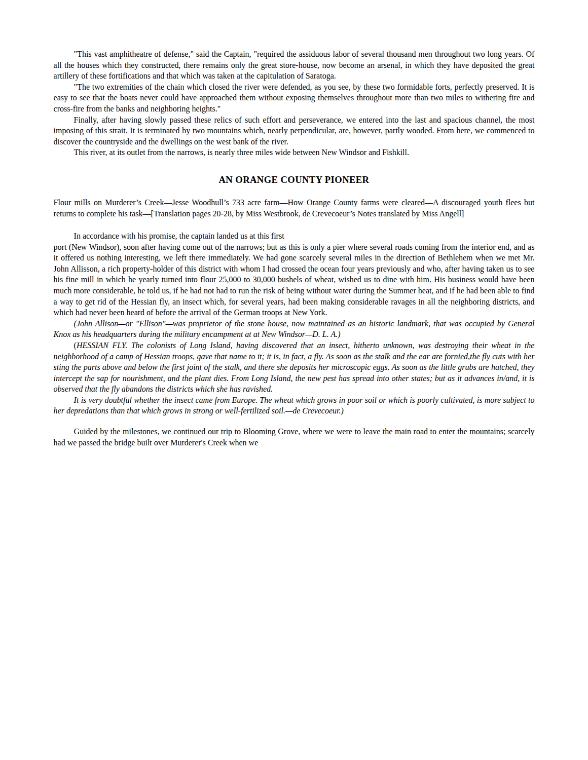"This vast amphitheatre of defense," said the Captain, "required the assiduous labor of several thousand men throughout two long years. Of all the houses which they constructed, there remains only the great store-house, now become an arsenal, in which they have deposited the great artillery of these fortifications and that which was taken at the capitulation of Saratoga.
"The two extremities of the chain which closed the river were defended, as you see, by these two formidable forts, perfectly preserved. It is easy to see that the boats never could have approached them without exposing themselves throughout more than two miles to withering fire and cross-fire from the banks and neighboring heights."
Finally, after having slowly passed these relics of such effort and perseverance, we entered into the last and spacious channel, the most imposing of this strait. It is terminated by two mountains which, nearly perpendicular, are, however, partly wooded. From here, we commenced to discover the countryside and the dwellings on the west bank of the river.
This river, at its outlet from the narrows, is nearly three miles wide between New Windsor and Fishkill.
AN ORANGE COUNTY PIONEER
Flour mills on Murderer’s Creek—Jesse Woodhull’s 733 acre farm—How Orange County farms were cleared—A discouraged youth flees but returns to complete his task—[Translation pages 20-28, by Miss Westbrook, de Crevecoeur’s Notes translated by Miss Angell]
In accordance with his promise, the captain landed us at this first
port (New Windsor), soon after having come out of the narrows; but as this is only a pier where several roads coming from the interior end, and as it offered us nothing interesting, we left there immediately. We had gone scarcely several miles in the direction of Bethlehem when we met Mr. John Allisson, a rich property-holder of this district with whom I had crossed the ocean four years previously and who, after having taken us to see his fine mill in which he yearly turned into flour 25,000 to 30,000 bushels of wheat, wished us to dine with him. His business would have been much more considerable, he told us, if he had not had to run the risk of being without water during the Summer heat, and if he had been able to find a way to get rid of the Hessian fly, an insect which, for several years, had been making considerable ravages in all the neighboring districts, and which had never been heard of before the arrival of the German troops at New York.
(John Allison—or "Ellison"—was proprietor of the stone house, now maintained as an historic landmark, that was occupied by General Knox as his headquarters during the military encampment at at New Windsor—D. L. A.)
(HESSIAN FLY. The colonists of Long Island, having discovered that an insect, hitherto unknown, was destroying their wheat in the neighborhood of a camp of Hessian troops, gave that name to it; it is, in fact, a fly. As soon as the stalk and the ear are fornied,the fly cuts with her sting the parts above and below the first joint of the stalk, and there she deposits her microscopic eggs. As soon as the little grubs are hatched, they intercept the sap for nourishment, and the plant dies. From Long Island, the new pest has spread into other states; but as it advances in/and, it is observed that the fly abandons the districts which she has ravished.
It is very doubtful whether the insect came from Europe. The wheat which grows in poor soil or which is poorly cultivated, is more subject to her depredations than that which grows in strong or well-fertilized soil.—de Crevecoeur.)
Guided by the milestones, we continued our trip to Blooming Grove, where we were to leave the main road to enter the mountains; scarcely had we passed the bridge built over Murderer's Creek when we